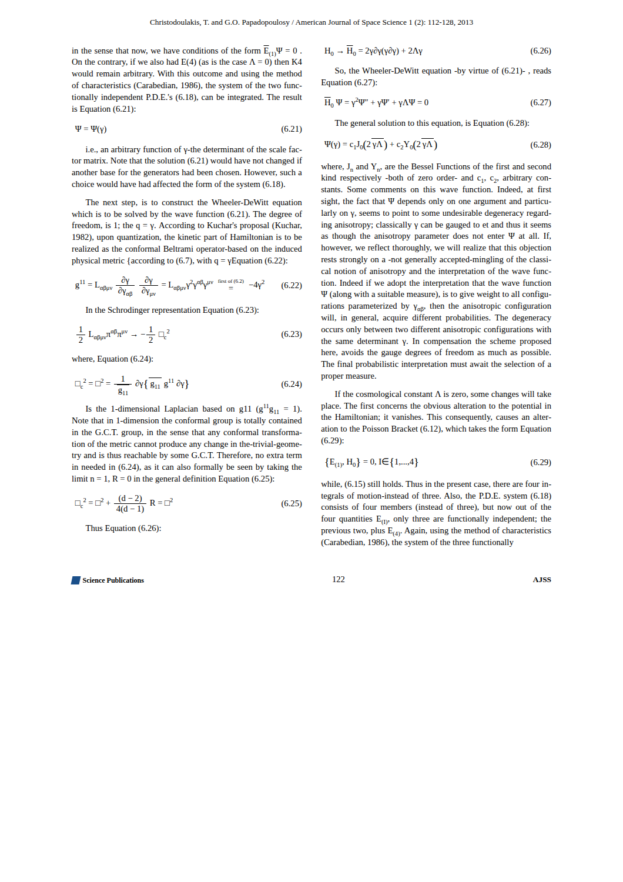Christodoulakis, T. and G.O. Papadopoulosy / American Journal of Space Science 1 (2): 112-128, 2013
in the sense that now, we have conditions of the form E(1)Ψ = 0 . On the contrary, if we also had E(4) (as is the case Λ = 0) then K4 would remain arbitrary. With this outcome and using the method of characteristics (Carabedian, 1986), the system of the two functionally independent P.D.E.'s (6.18), can be integrated. The result is Equation (6.21):
Ψ = Ψ(γ)
(6.21)
i.e., an arbitrary function of γ-the determinant of the scale factor matrix. Note that the solution (6.21) would have not changed if another base for the generators had been chosen. However, such a choice would have had affected the form of the system (6.18).
The next step, is to construct the Wheeler-DeWitt equation which is to be solved by the wave function (6.21). The degree of freedom, is 1; the q = γ. According to Kuchar's proposal (Kuchar, 1982), upon quantization, the kinetic part of Hamiltonian is to be realized as the conformal Beltrami operator-based on the induced physical metric {according to (6.7), with q = γEquation (6.22):
g11 = Lαβμν ∂γ∂γαβ ∂γ∂γμν = Lαβμνγ2γαβγμν first of (6.2) = −4γ2
(6.22)
In the Schrodinger representation Equation (6.23):
12 Lαβμνπαβπμν → −12 □c2
(6.23)
where, Equation (6.24):
□c2 = □2 = 1 g11 ∂γ{g11 g11 ∂γ}
(6.24)
Is the 1-dimensional Laplacian based on g11 (g11g11 = 1). Note that in 1-dimension the conformal group is totally contained in the G.C.T. group, in the sense that any conformal transformation of the metric cannot produce any change in the-trivial-geometry and is thus reachable by some G.C.T. Therefore, no extra term in needed in (6.24), as it can also formally be seen by taking the limit n = 1, R = 0 in the general definition Equation (6.25):
□c2 = □2 + (d − 2) 4(d − 1) R = □2
(6.25)
Thus Equation (6.26):
H0 → H0 = 2γ∂γ(γ∂γ) + 2Λγ
(6.26)
So, the Wheeler-DeWitt equation -by virtue of (6.21)- , reads Equation (6.27):
H0 Ψ = γ2Ψ″ + γΨ′ + γΛΨ = 0
(6.27)
The general solution to this equation, is Equation (6.28):
Ψ(γ) = c1J0(2γΛ) + c2Y0(2γΛ)
(6.28)
where, Jn and Yn, are the Bessel Functions of the first and second kind respectively -both of zero order- and c1, c2, arbitrary constants. Some comments on this wave function. Indeed, at first sight, the fact that Ψ depends only on one argument and particularly on γ, seems to point to some undesirable degeneracy regarding anisotropy; classically γ can be gauged to et and thus it seems as though the anisotropy parameter does not enter Ψ at all. If, however, we reflect thoroughly, we will realize that this objection rests strongly on a -not generally accepted-mingling of the classical notion of anisotropy and the interpretation of the wave function. Indeed if we adopt the interpretation that the wave function Ψ (along with a suitable measure), is to give weight to all configurations parameterized by γαβ, then the anisotropic configuration will, in general, acquire different probabilities. The degeneracy occurs only between two different anisotropic configurations with the same determinant γ. In compensation the scheme proposed here, avoids the gauge degrees of freedom as much as possible. The final probabilistic interpretation must await the selection of a proper measure.
If the cosmological constant Λ is zero, some changes will take place. The first concerns the obvious alteration to the potential in the Hamiltonian; it vanishes. This consequently, causes an alteration to the Poisson Bracket (6.12), which takes the form Equation (6.29):
{E(1), H0} = 0, I∈{1,...,4}
(6.29)
while, (6.15) still holds. Thus in the present case, there are four integrals of motion-instead of three. Also, the P.D.E. system (6.18) consists of four members (instead of three), but now out of the four quantities E(I), only three are functionally independent; the previous two, plus E(4). Again, using the method of characteristics (Carabedian, 1986), the system of the three functionally
Science Publications
122
AJSS